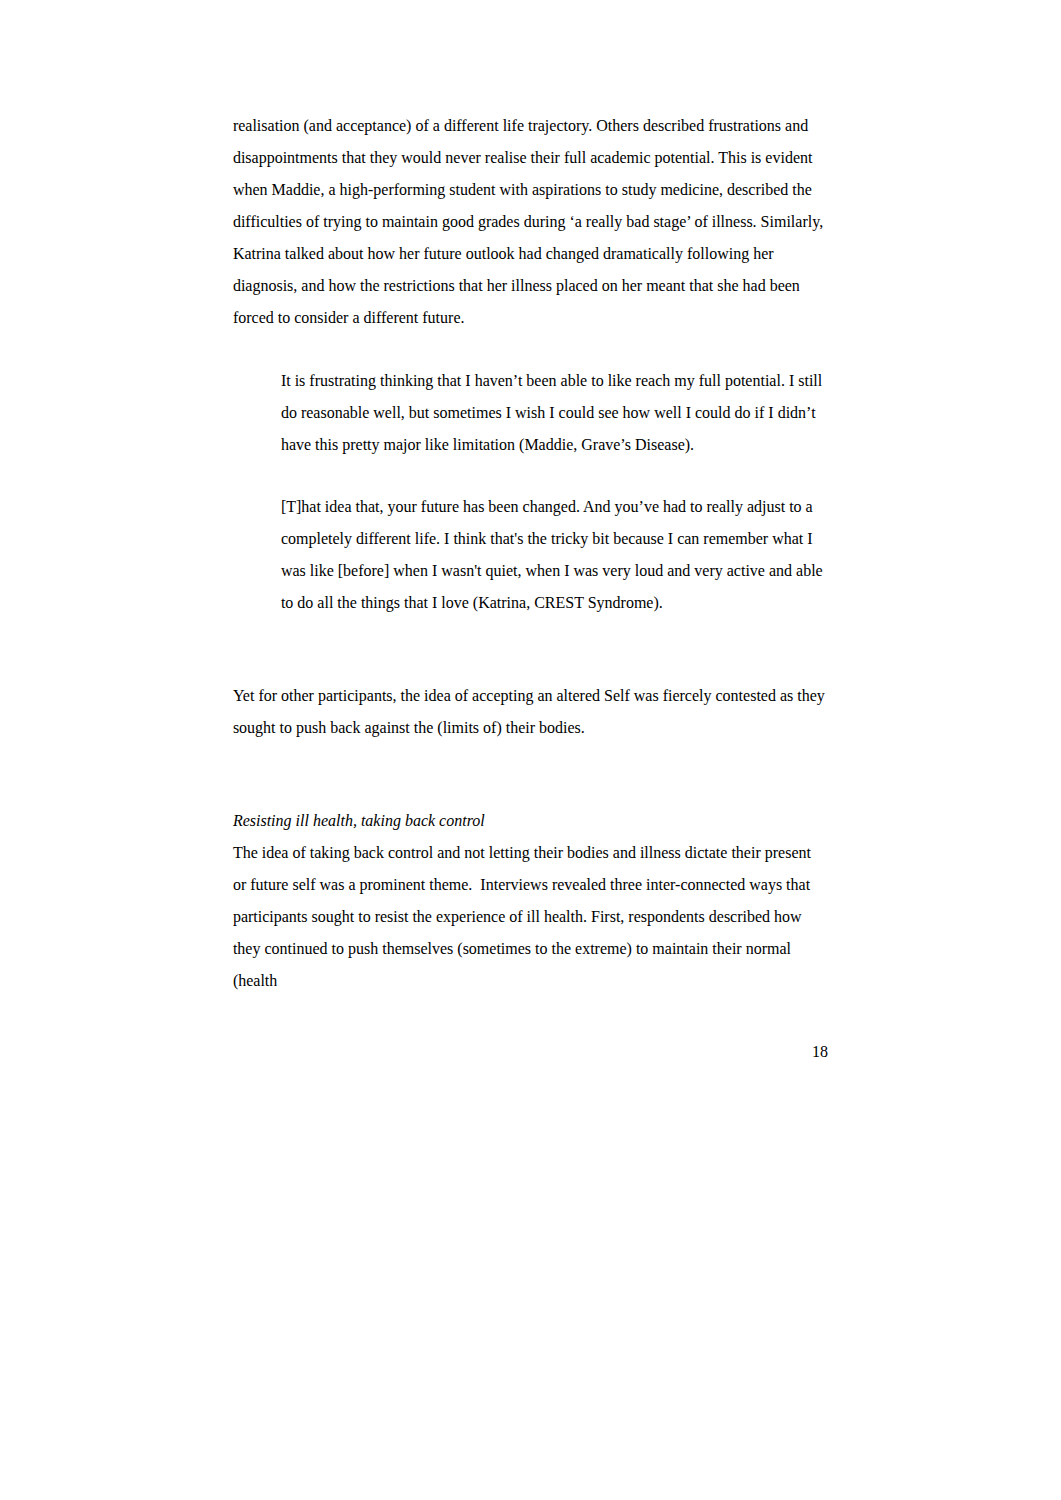realisation (and acceptance) of a different life trajectory. Others described frustrations and disappointments that they would never realise their full academic potential. This is evident when Maddie, a high-performing student with aspirations to study medicine, described the difficulties of trying to maintain good grades during ‘a really bad stage’ of illness. Similarly, Katrina talked about how her future outlook had changed dramatically following her diagnosis, and how the restrictions that her illness placed on her meant that she had been forced to consider a different future.
It is frustrating thinking that I haven’t been able to like reach my full potential. I still do reasonable well, but sometimes I wish I could see how well I could do if I didn’t have this pretty major like limitation (Maddie, Grave’s Disease).
[T]hat idea that, your future has been changed. And you’ve had to really adjust to a completely different life. I think that's the tricky bit because I can remember what I was like [before] when I wasn't quiet, when I was very loud and very active and able to do all the things that I love (Katrina, CREST Syndrome).
Yet for other participants, the idea of accepting an altered Self was fiercely contested as they sought to push back against the (limits of) their bodies.
Resisting ill health, taking back control
The idea of taking back control and not letting their bodies and illness dictate their present or future self was a prominent theme. Interviews revealed three inter-connected ways that participants sought to resist the experience of ill health. First, respondents described how they continued to push themselves (sometimes to the extreme) to maintain their normal (health
18